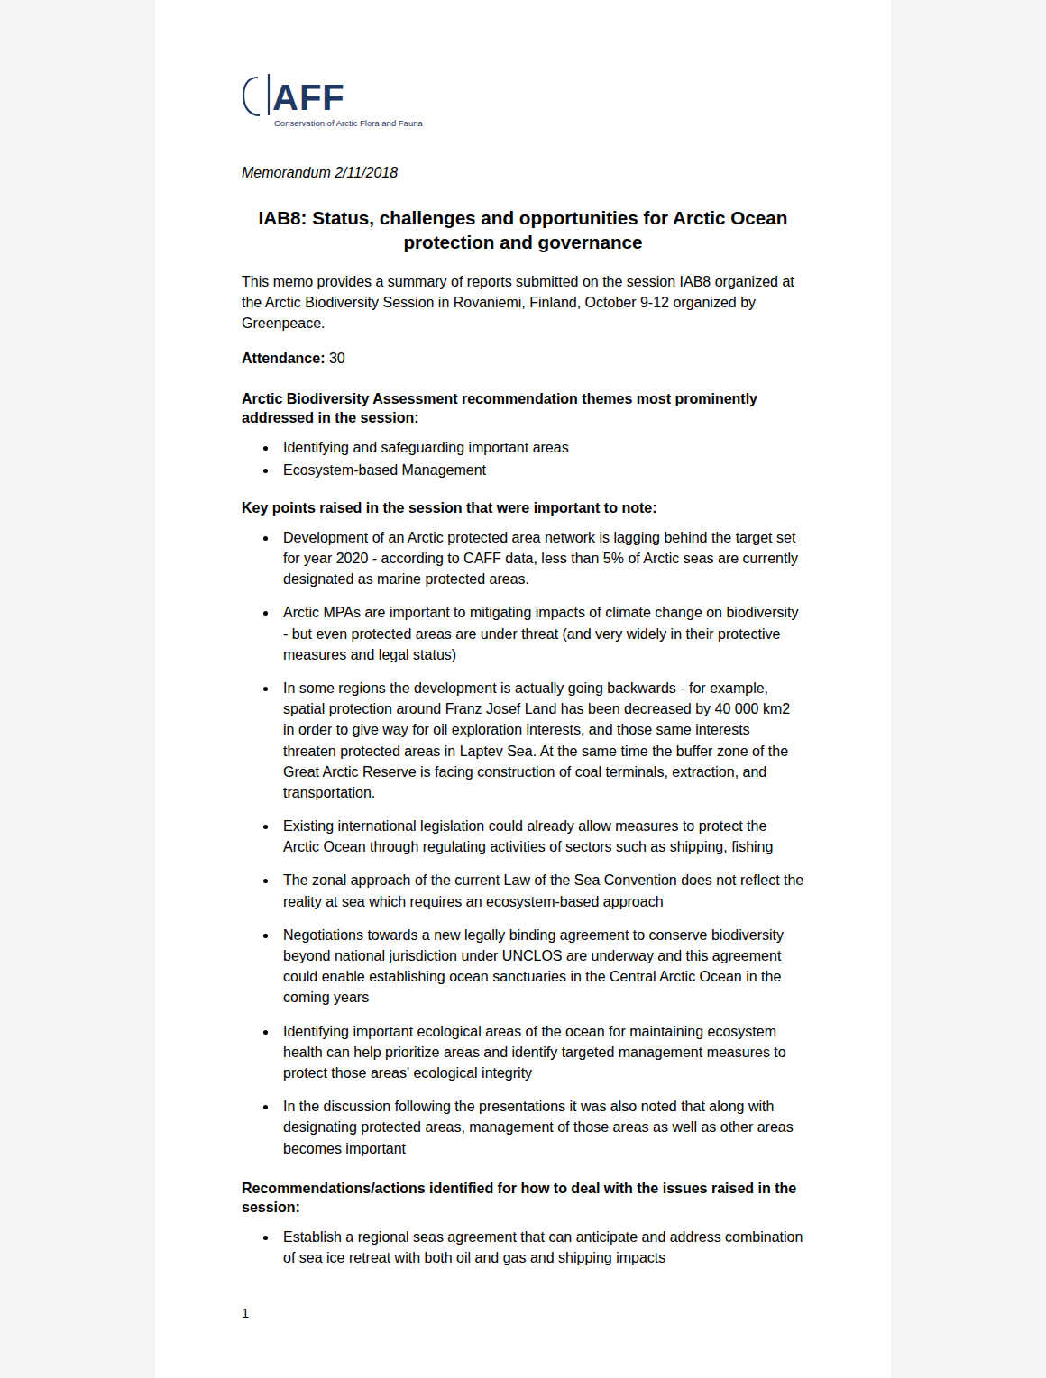AFF Conservation of Arctic Flora and Fauna
Memorandum 2/11/2018
IAB8: Status, challenges and opportunities for Arctic Ocean protection and governance
This memo provides a summary of reports submitted on the session IAB8 organized at the Arctic Biodiversity Session in Rovaniemi, Finland, October 9-12 organized by Greenpeace.
Attendance: 30
Arctic Biodiversity Assessment recommendation themes most prominently addressed in the session:
Identifying and safeguarding important areas
Ecosystem-based Management
Key points raised in the session that were important to note:
Development of an Arctic protected area network is lagging behind the target set for year 2020 - according to CAFF data, less than 5% of Arctic seas are currently designated as marine protected areas.
Arctic MPAs are important to mitigating impacts of climate change on biodiversity - but even protected areas are under threat (and very widely in their protective measures and legal status)
In some regions the development is actually going backwards - for example, spatial protection around Franz Josef Land has been decreased by 40 000 km2 in order to give way for oil exploration interests, and those same interests threaten protected areas in Laptev Sea. At the same time the buffer zone of the Great Arctic Reserve is facing construction of coal terminals, extraction, and transportation.
Existing international legislation could already allow measures to protect the Arctic Ocean through regulating activities of sectors such as shipping, fishing
The zonal approach of the current Law of the Sea Convention does not reflect the reality at sea which requires an ecosystem-based approach
Negotiations towards a new legally binding agreement to conserve biodiversity beyond national jurisdiction under UNCLOS are underway and this agreement could enable establishing ocean sanctuaries in the Central Arctic Ocean in the coming years
Identifying important ecological areas of the ocean for maintaining ecosystem health can help prioritize areas and identify targeted management measures to protect those areas' ecological integrity
In the discussion following the presentations it was also noted that along with designating protected areas, management of those areas as well as other areas becomes important
Recommendations/actions identified for how to deal with the issues raised in the session:
Establish a regional seas agreement that can anticipate and address combination of sea ice retreat with both oil and gas and shipping impacts
1